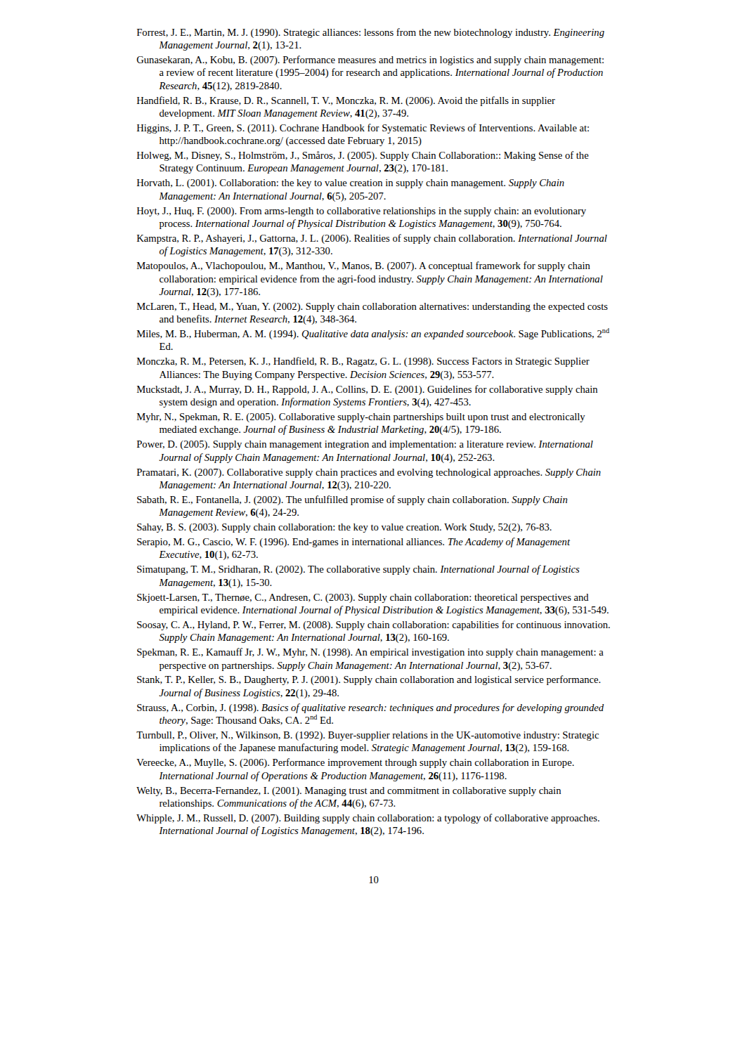Forrest, J. E., Martin, M. J. (1990). Strategic alliances: lessons from the new biotechnology industry. Engineering Management Journal, 2(1), 13-21.
Gunasekaran, A., Kobu, B. (2007). Performance measures and metrics in logistics and supply chain management: a review of recent literature (1995–2004) for research and applications. International Journal of Production Research, 45(12), 2819-2840.
Handfield, R. B., Krause, D. R., Scannell, T. V., Monczka, R. M. (2006). Avoid the pitfalls in supplier development. MIT Sloan Management Review, 41(2), 37-49.
Higgins, J. P. T., Green, S. (2011). Cochrane Handbook for Systematic Reviews of Interventions. Available at: http://handbook.cochrane.org/ (accessed date February 1, 2015)
Holweg, M., Disney, S., Holmström, J., Småros, J. (2005). Supply Chain Collaboration:: Making Sense of the Strategy Continuum. European Management Journal, 23(2), 170-181.
Horvath, L. (2001). Collaboration: the key to value creation in supply chain management. Supply Chain Management: An International Journal, 6(5), 205-207.
Hoyt, J., Huq, F. (2000). From arms-length to collaborative relationships in the supply chain: an evolutionary process. International Journal of Physical Distribution & Logistics Management, 30(9), 750-764.
Kampstra, R. P., Ashayeri, J., Gattorna, J. L. (2006). Realities of supply chain collaboration. International Journal of Logistics Management, 17(3), 312-330.
Matopoulos, A., Vlachopoulou, M., Manthou, V., Manos, B. (2007). A conceptual framework for supply chain collaboration: empirical evidence from the agri-food industry. Supply Chain Management: An International Journal, 12(3), 177-186.
McLaren, T., Head, M., Yuan, Y. (2002). Supply chain collaboration alternatives: understanding the expected costs and benefits. Internet Research, 12(4), 348-364.
Miles, M. B., Huberman, A. M. (1994). Qualitative data analysis: an expanded sourcebook. Sage Publications, 2nd Ed.
Monczka, R. M., Petersen, K. J., Handfield, R. B., Ragatz, G. L. (1998). Success Factors in Strategic Supplier Alliances: The Buying Company Perspective. Decision Sciences, 29(3), 553-577.
Muckstadt, J. A., Murray, D. H., Rappold, J. A., Collins, D. E. (2001). Guidelines for collaborative supply chain system design and operation. Information Systems Frontiers, 3(4), 427-453.
Myhr, N., Spekman, R. E. (2005). Collaborative supply-chain partnerships built upon trust and electronically mediated exchange. Journal of Business & Industrial Marketing, 20(4/5), 179-186.
Power, D. (2005). Supply chain management integration and implementation: a literature review. International Journal of Supply Chain Management: An International Journal, 10(4), 252-263.
Pramatari, K. (2007). Collaborative supply chain practices and evolving technological approaches. Supply Chain Management: An International Journal, 12(3), 210-220.
Sabath, R. E., Fontanella, J. (2002). The unfulfilled promise of supply chain collaboration. Supply Chain Management Review, 6(4), 24-29.
Sahay, B. S. (2003). Supply chain collaboration: the key to value creation. Work Study, 52(2), 76-83.
Serapio, M. G., Cascio, W. F. (1996). End-games in international alliances. The Academy of Management Executive, 10(1), 62-73.
Simatupang, T. M., Sridharan, R. (2002). The collaborative supply chain. International Journal of Logistics Management, 13(1), 15-30.
Skjoett-Larsen, T., Thernøe, C., Andresen, C. (2003). Supply chain collaboration: theoretical perspectives and empirical evidence. International Journal of Physical Distribution & Logistics Management, 33(6), 531-549.
Soosay, C. A., Hyland, P. W., Ferrer, M. (2008). Supply chain collaboration: capabilities for continuous innovation. Supply Chain Management: An International Journal, 13(2), 160-169.
Spekman, R. E., Kamauff Jr, J. W., Myhr, N. (1998). An empirical investigation into supply chain management: a perspective on partnerships. Supply Chain Management: An International Journal, 3(2), 53-67.
Stank, T. P., Keller, S. B., Daugherty, P. J. (2001). Supply chain collaboration and logistical service performance. Journal of Business Logistics, 22(1), 29-48.
Strauss, A., Corbin, J. (1998). Basics of qualitative research: techniques and procedures for developing grounded theory, Sage: Thousand Oaks, CA. 2nd Ed.
Turnbull, P., Oliver, N., Wilkinson, B. (1992). Buyer‑supplier relations in the UK‑automotive industry: Strategic implications of the Japanese manufacturing model. Strategic Management Journal, 13(2), 159-168.
Vereecke, A., Muylle, S. (2006). Performance improvement through supply chain collaboration in Europe. International Journal of Operations & Production Management, 26(11), 1176-1198.
Welty, B., Becerra-Fernandez, I. (2001). Managing trust and commitment in collaborative supply chain relationships. Communications of the ACM, 44(6), 67-73.
Whipple, J. M., Russell, D. (2007). Building supply chain collaboration: a typology of collaborative approaches. International Journal of Logistics Management, 18(2), 174-196.
10